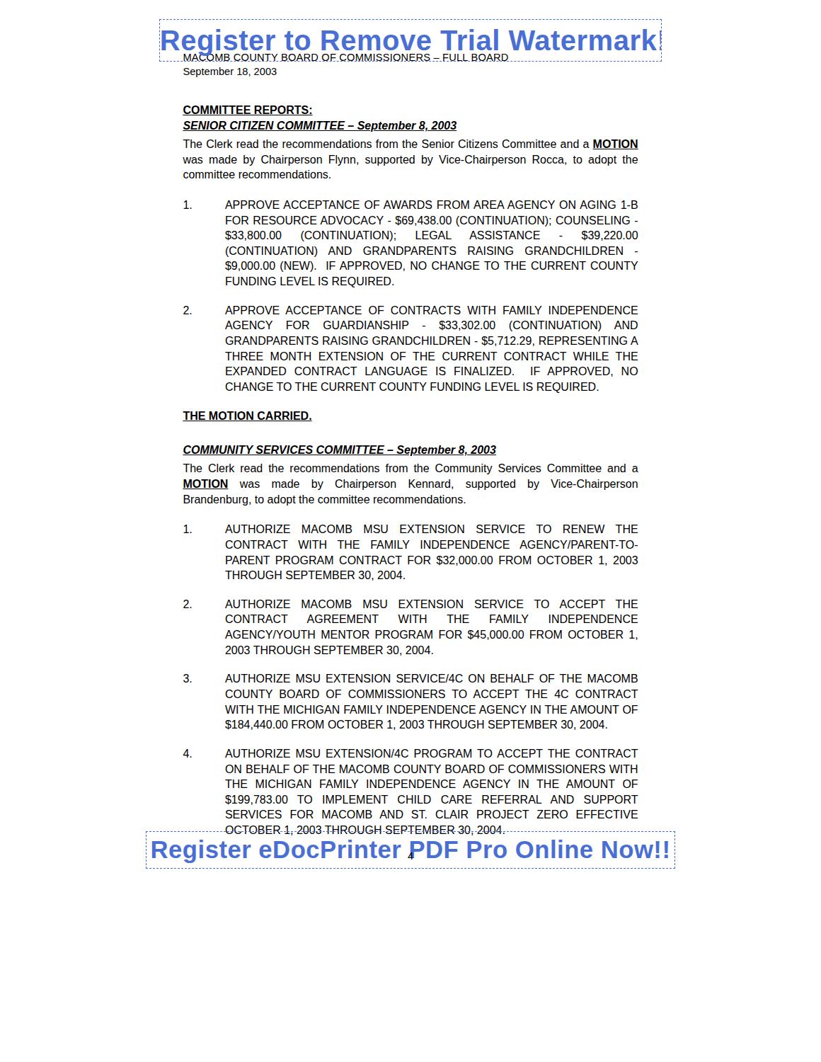Register to Remove Trial Watermark!!
MACOMB COUNTY BOARD OF COMMISSIONERS – FULL BOARD
September 18, 2003
COMMITTEE REPORTS:
SENIOR CITIZEN COMMITTEE – September 8, 2003
The Clerk read the recommendations from the Senior Citizens Committee and a MOTION was made by Chairperson Flynn, supported by Vice-Chairperson Rocca, to adopt the committee recommendations.
APPROVE ACCEPTANCE OF AWARDS FROM AREA AGENCY ON AGING 1-B FOR RESOURCE ADVOCACY - $69,438.00 (CONTINUATION); COUNSELING - $33,800.00 (CONTINUATION); LEGAL ASSISTANCE - $39,220.00 (CONTINUATION) AND GRANDPARENTS RAISING GRANDCHILDREN - $9,000.00 (NEW). IF APPROVED, NO CHANGE TO THE CURRENT COUNTY FUNDING LEVEL IS REQUIRED.
APPROVE ACCEPTANCE OF CONTRACTS WITH FAMILY INDEPENDENCE AGENCY FOR GUARDIANSHIP - $33,302.00 (CONTINUATION) AND GRANDPARENTS RAISING GRANDCHILDREN - $5,712.29, REPRESENTING A THREE MONTH EXTENSION OF THE CURRENT CONTRACT WHILE THE EXPANDED CONTRACT LANGUAGE IS FINALIZED. IF APPROVED, NO CHANGE TO THE CURRENT COUNTY FUNDING LEVEL IS REQUIRED.
THE MOTION CARRIED.
COMMUNITY SERVICES COMMITTEE – September 8, 2003
The Clerk read the recommendations from the Community Services Committee and a MOTION was made by Chairperson Kennard, supported by Vice-Chairperson Brandenburg, to adopt the committee recommendations.
AUTHORIZE MACOMB MSU EXTENSION SERVICE TO RENEW THE CONTRACT WITH THE FAMILY INDEPENDENCE AGENCY/PARENT-TO-PARENT PROGRAM CONTRACT FOR $32,000.00 FROM OCTOBER 1, 2003 THROUGH SEPTEMBER 30, 2004.
AUTHORIZE MACOMB MSU EXTENSION SERVICE TO ACCEPT THE CONTRACT AGREEMENT WITH THE FAMILY INDEPENDENCE AGENCY/YOUTH MENTOR PROGRAM FOR $45,000.00 FROM OCTOBER 1, 2003 THROUGH SEPTEMBER 30, 2004.
AUTHORIZE MSU EXTENSION SERVICE/4C ON BEHALF OF THE MACOMB COUNTY BOARD OF COMMISSIONERS TO ACCEPT THE 4C CONTRACT WITH THE MICHIGAN FAMILY INDEPENDENCE AGENCY IN THE AMOUNT OF $184,440.00 FROM OCTOBER 1, 2003 THROUGH SEPTEMBER 30, 2004.
AUTHORIZE MSU EXTENSION/4C PROGRAM TO ACCEPT THE CONTRACT ON BEHALF OF THE MACOMB COUNTY BOARD OF COMMISSIONERS WITH THE MICHIGAN FAMILY INDEPENDENCE AGENCY IN THE AMOUNT OF $199,783.00 TO IMPLEMENT CHILD CARE REFERRAL AND SUPPORT SERVICES FOR MACOMB AND ST. CLAIR PROJECT ZERO EFFECTIVE OCTOBER 1, 2003 THROUGH SEPTEMBER 30, 2004.
Register eDocPrinter PDF Pro Online Now!!
4